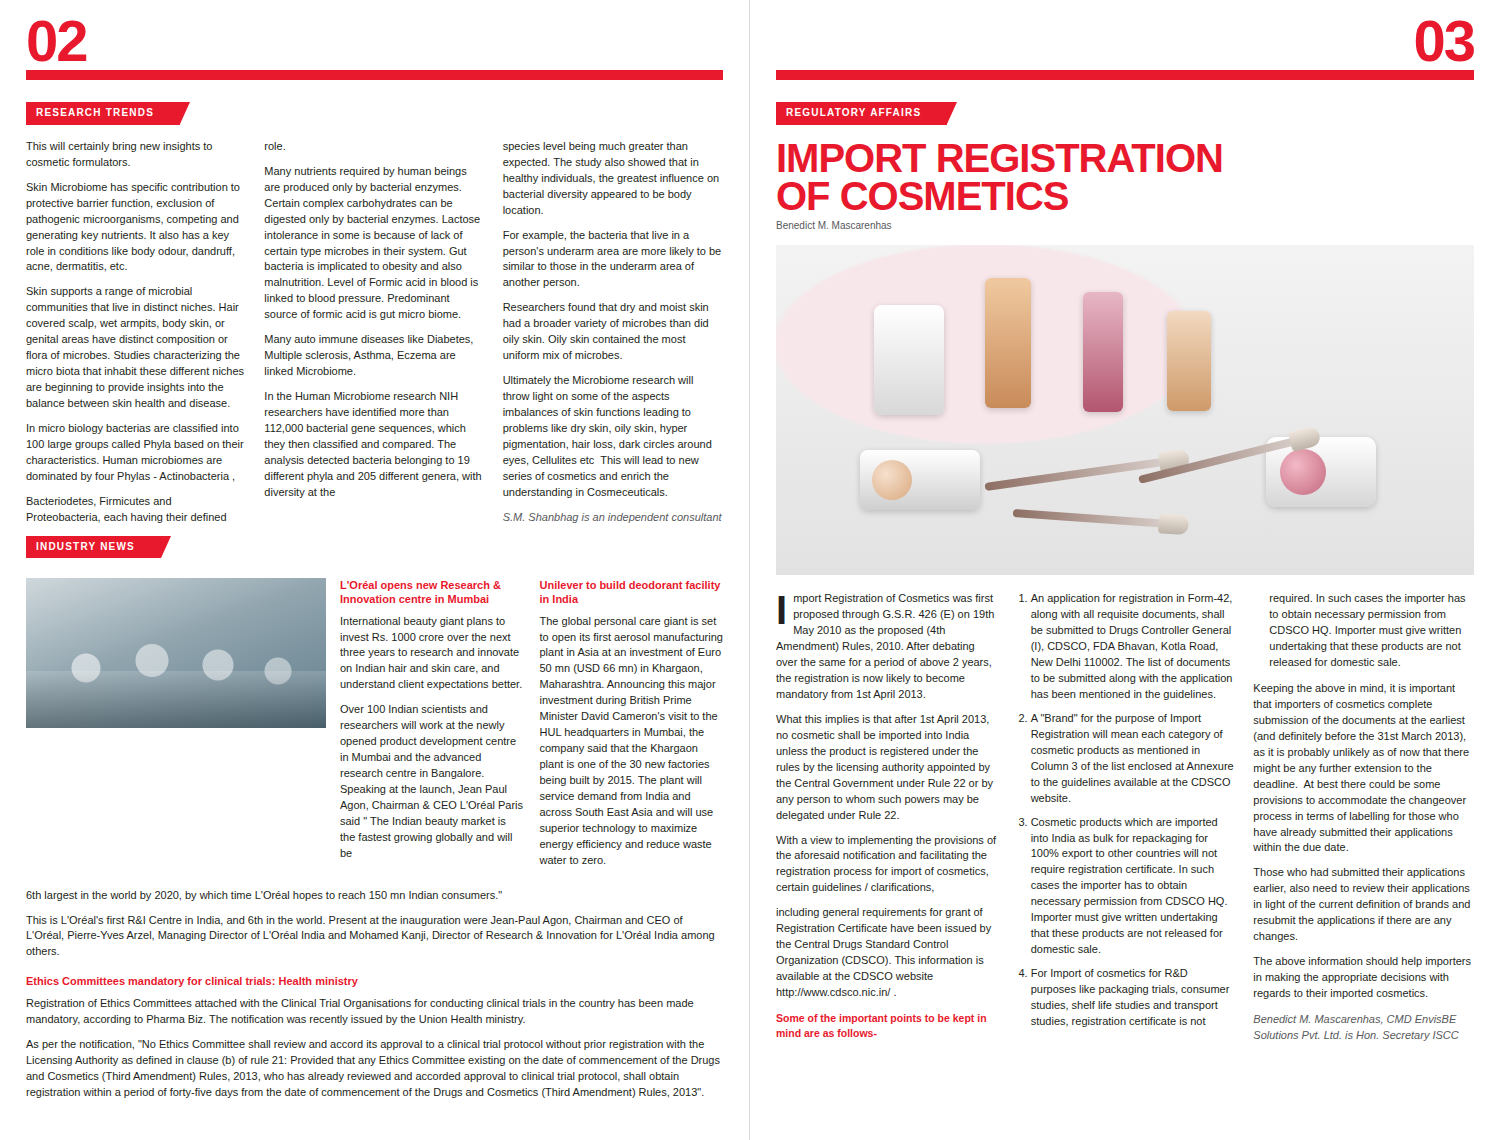02
Research Trends
This will certainly bring new insights to cosmetic formulators.
Skin Microbiome has specific contribution to protective barrier function, exclusion of pathogenic microorganisms, competing and generating key nutrients. It also has a key role in conditions like body odour, dandruff, acne, dermatitis, etc.
Skin supports a range of microbial communities that live in distinct niches. Hair covered scalp, wet armpits, body skin, or genital areas have distinct composition or flora of microbes. Studies characterizing the micro biota that inhabit these different niches are beginning to provide insights into the balance between skin health and disease.
In micro biology bacterias are classified into 100 large groups called Phyla based on their characteristics. Human microbiomes are dominated by four Phylas - Actinobacteria ,
Bacteriodetes, Firmicutes and Proteobacteria, each having their defined role.
Many nutrients required by human beings are produced only by bacterial enzymes. Certain complex carbohydrates can be digested only by bacterial enzymes. Lactose intolerance in some is because of lack of certain type microbes in their system. Gut bacteria is implicated to obesity and also malnutrition. Level of Formic acid in blood is linked to blood pressure. Predominant source of formic acid is gut micro biome.
Many auto immune diseases like Diabetes, Multiple sclerosis, Asthma, Eczema are linked Microbiome.
In the Human Microbiome research NIH researchers have identified more than 112,000 bacterial gene sequences, which they then classified and compared. The analysis detected bacteria belonging to 19 different phyla and 205 different genera, with diversity at the
species level being much greater than expected. The study also showed that in healthy individuals, the greatest influence on bacterial diversity appeared to be body location.
For example, the bacteria that live in a person's underarm area are more likely to be similar to those in the underarm area of another person.
Researchers found that dry and moist skin had a broader variety of microbes than did oily skin. Oily skin contained the most uniform mix of microbes.
Ultimately the Microbiome research will throw light on some of the aspects imbalances of skin functions leading to problems like dry skin, oily skin, hyper pigmentation, hair loss, dark circles around eyes, Cellulites etc This will lead to new series of cosmetics and enrich the understanding in Cosmeceuticals.
S.M. Shanbhag is an independent consultant
Industry News
L'Oréal opens new Research & Innovation centre in Mumbai
International beauty giant plans to invest Rs. 1000 crore over the next three years to research and innovate on Indian hair and skin care, and understand client expectations better.
Over 100 Indian scientists and researchers will work at the newly opened product development centre in Mumbai and the advanced research centre in Bangalore. Speaking at the launch, Jean Paul Agon, Chairman & CEO L'Oréal Paris said " The Indian beauty market is the fastest growing globally and will be
Unilever to build deodorant facility in India
The global personal care giant is set to open its first aerosol manufacturing plant in Asia at an investment of Euro 50 mn (USD 66 mn) in Khargaon, Maharashtra. Announcing this major investment during British Prime Minister David Cameron's visit to the HUL headquarters in Mumbai, the company said that the Khargaon plant is one of the 30 new factories being built by 2015. The plant will service demand from India and across South East Asia and will use superior technology to maximize energy efficiency and reduce waste water to zero.
6th largest in the world by 2020, by which time L'Oréal hopes to reach 150 mn Indian consumers."
This is L'Oréal's first R&I Centre in India, and 6th in the world. Present at the inauguration were Jean-Paul Agon, Chairman and CEO of L'Oréal, Pierre-Yves Arzel, Managing Director of L'Oréal India and Mohamed Kanji, Director of Research & Innovation for L'Oréal India among others.
Ethics Committees mandatory for clinical trials: Health ministry
Registration of Ethics Committees attached with the Clinical Trial Organisations for conducting clinical trials in the country has been made mandatory, according to Pharma Biz. The notification was recently issued by the Union Health ministry.
As per the notification, "No Ethics Committee shall review and accord its approval to a clinical trial protocol without prior registration with the Licensing Authority as defined in clause (b) of rule 21: Provided that any Ethics Committee existing on the date of commencement of the Drugs and Cosmetics (Third Amendment) Rules, 2013, who has already reviewed and accorded approval to clinical trial protocol, shall obtain registration within a period of forty-five days from the date of commencement of the Drugs and Cosmetics (Third Amendment) Rules, 2013".
03
Regulatory Affairs
Import Registration
of Cosmetics
Benedict M. Mascarenhas
Import Registration of Cosmetics was first proposed through G.S.R. 426 (E) on 19th May 2010 as the proposed (4th Amendment) Rules, 2010. After debating over the same for a period of above 2 years, the registration is now likely to become mandatory from 1st April 2013.
What this implies is that after 1st April 2013, no cosmetic shall be imported into India unless the product is registered under the rules by the licensing authority appointed by the Central Government under Rule 22 or by any person to whom such powers may be delegated under Rule 22.
With a view to implementing the provisions of the aforesaid notification and facilitating the registration process for import of cosmetics, certain guidelines / clarifications,
including general requirements for grant of Registration Certificate have been issued by the Central Drugs Standard Control Organization (CDSCO). This information is available at the CDSCO website http://www.cdsco.nic.in/ .
Some of the important points to be kept in mind are as follows-
An application for registration in Form-42, along with all requisite documents, shall be submitted to Drugs Controller General (I), CDSCO, FDA Bhavan, Kotla Road, New Delhi 110002. The list of documents to be submitted along with the application has been mentioned in the guidelines.
A "Brand" for the purpose of Import Registration will mean each category of cosmetic products as mentioned in Column 3 of the list enclosed at Annexure to the guidelines available at the CDSCO website.
Cosmetic products which are imported into India as bulk for repackaging for 100% export to other countries will not require registration certificate. In such cases the importer has to obtain necessary permission from CDSCO HQ. Importer must give written undertaking that these products are not released for domestic sale.
For Import of cosmetics for R&D purposes like packaging trials, consumer studies, shelf life studies and transport studies, registration certificate is not required. In such cases the importer has to obtain necessary permission from CDSCO HQ. Importer must give written undertaking that these products are not released for domestic sale.
Keeping the above in mind, it is important that importers of cosmetics complete submission of the documents at the earliest (and definitely before the 31st March 2013), as it is probably unlikely as of now that there might be any further extension to the deadline. At best there could be some provisions to accommodate the changeover process in terms of labelling for those who have already submitted their applications within the due date.
Those who had submitted their applications earlier, also need to review their applications in light of the current definition of brands and resubmit the applications if there are any changes.
The above information should help importers in making the appropriate decisions with regards to their imported cosmetics.
Benedict M. Mascarenhas, CMD EnvisBE Solutions Pvt. Ltd. is Hon. Secretary ISCC